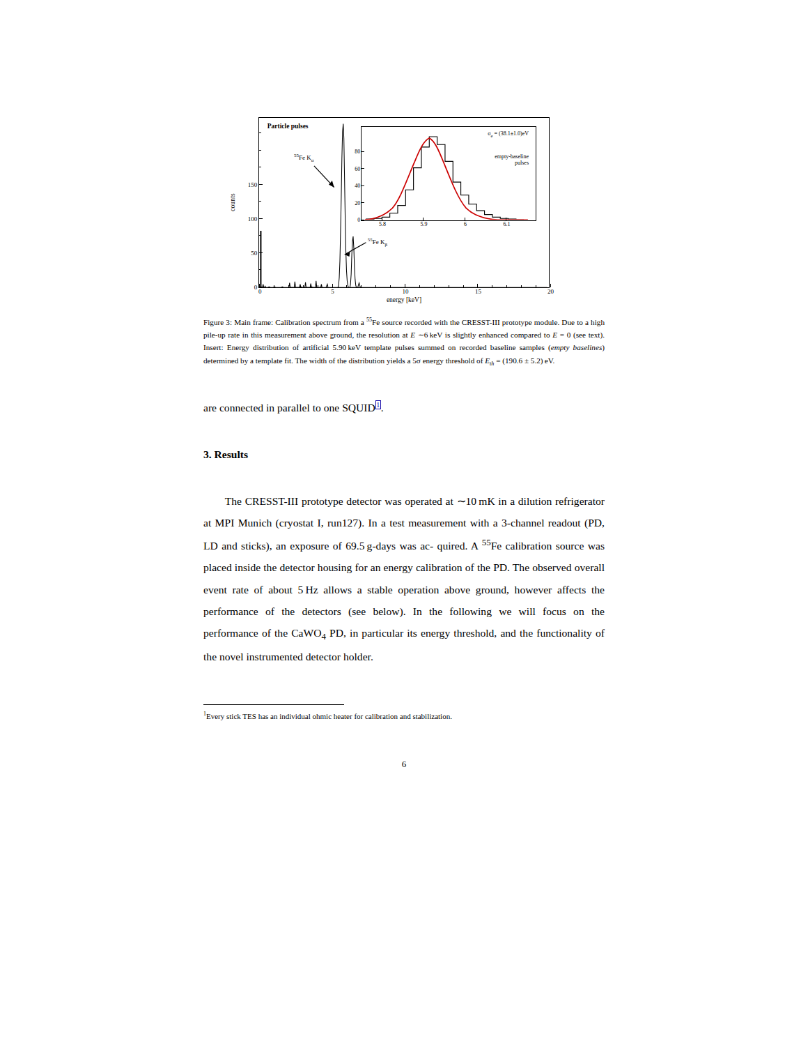Particle pulses
counts
energy [keV]
0
50
100
150
0
5
10
15
20
55Fe Kα
55Fe Kβ
0
20
40
60
80
5.8
5.9
6
6.1
σe = (38.1±1.0)eV
empty-baseline
pulses
Figure 3: Main frame: Calibration spectrum from a 55Fe source recorded with the CRESST-III prototype module. Due to a high pile-up rate in this measurement above ground, the resolution at E ∼6 keV is slightly enhanced compared to E = 0 (see text). Insert: Energy distribution of artificial 5.90 keV template pulses summed on recorded baseline samples (empty baselines) determined by a template fit. The width of the distribution yields a 5σ energy threshold of Eth = (190.6 ± 5.2) eV.
are connected in parallel to one SQUID1.
3. Results
The CRESST-III prototype detector was operated at ∼10 mK in a dilution refrigerator at MPI Munich (cryostat I, run127). In a test measurement with a 3-channel readout (PD, LD and sticks), an exposure of 69.5 g-days was ac- quired. A 55Fe calibration source was placed inside the detector housing for an energy calibration of the PD. The observed overall event rate of about 5 Hz allows a stable operation above ground, however affects the performance of the detectors (see below). In the following we will focus on the performance of the CaWO4 PD, in particular its energy threshold, and the functionality of the novel instrumented detector holder.
1Every stick TES has an individual ohmic heater for calibration and stabilization.
6